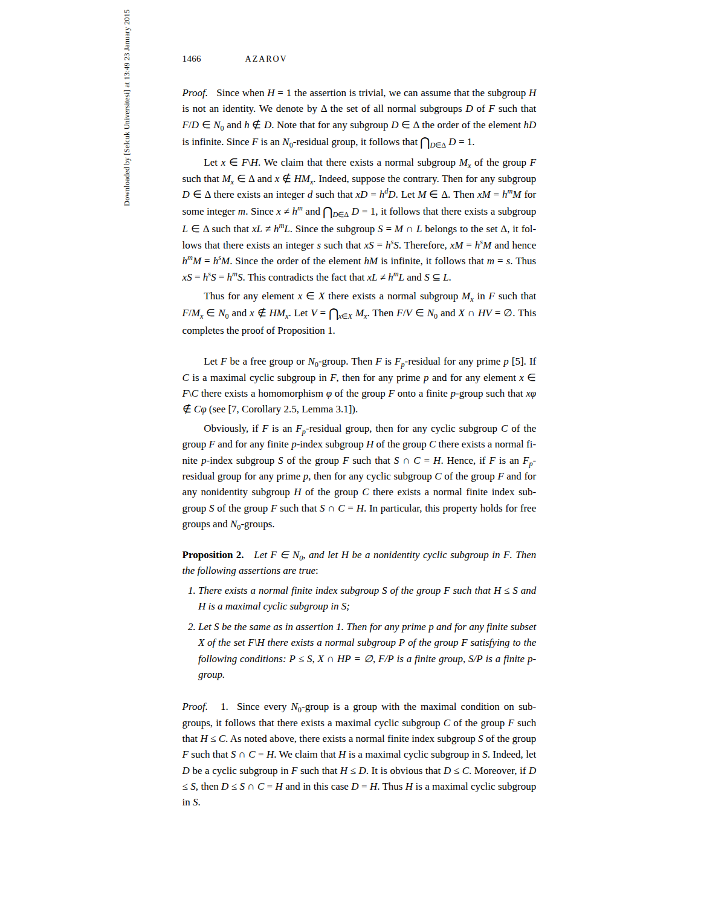Downloaded by [Selcuk Universitesi] at 13:49 23 January 2015
1466 Azarov
Proof. Since when H = 1 the assertion is trivial, we can assume that the subgroup H is not an identity. We denote by Δ the set of all normal subgroups D of F such that F/D ∈ N0 and h ∉ D. Note that for any subgroup D ∈ Δ the order of the element hD is infinite. Since F is an N0-residual group, it follows that ⋂D∈Δ D = 1.
Let x ∈ F\H. We claim that there exists a normal subgroup Mx of the group F such that Mx ∈ Δ and x ∉ HMx. Indeed, suppose the contrary. Then for any subgroup D ∈ Δ there exists an integer d such that xD = hdD. Let M ∈ Δ. Then xM = hmM for some integer m. Since x ≠ hm and ⋂D∈Δ D = 1, it follows that there exists a subgroup L ∈ Δ such that xL ≠ hmL. Since the subgroup S = M ∩ L belongs to the set Δ, it follows that there exists an integer s such that xS = hsS. Therefore, xM = hsM and hence hmM = hsM. Since the order of the element hM is infinite, it follows that m = s. Thus xS = hsS = hmS. This contradicts the fact that xL ≠ hmL and S ⊆ L.
Thus for any element x ∈ X there exists a normal subgroup Mx in F such that F/Mx ∈ N0 and x ∉ HMx. Let V = ⋂x∈X Mx. Then F/V ∈ N0 and X ∩ HV = ∅. This completes the proof of Proposition 1.
Let F be a free group or N0-group. Then F is Fp-residual for any prime p [5]. If C is a maximal cyclic subgroup in F, then for any prime p and for any element x ∈ F\C there exists a homomorphism φ of the group F onto a finite p-group such that xφ ∉ Cφ (see [7, Corollary 2.5, Lemma 3.1]).
Obviously, if F is an Fp-residual group, then for any cyclic subgroup C of the group F and for any finite p-index subgroup H of the group C there exists a normal finite p-index subgroup S of the group F such that S ∩ C = H. Hence, if F is an Fp-residual group for any prime p, then for any cyclic subgroup C of the group F and for any nonidentity subgroup H of the group C there exists a normal finite index subgroup S of the group F such that S ∩ C = H. In particular, this property holds for free groups and N0-groups.
Proposition 2. Let F ∈ N0, and let H be a nonidentity cyclic subgroup in F. Then the following assertions are true:
There exists a normal finite index subgroup S of the group F such that H ≤ S and H is a maximal cyclic subgroup in S;
Let S be the same as in assertion 1. Then for any prime p and for any finite subset X of the set F\H there exists a normal subgroup P of the group F satisfying to the following conditions: P ≤ S, X ∩ HP = ∅, F/P is a finite group, S/P is a finite p-group.
Proof. 1. Since every N0-group is a group with the maximal condition on subgroups, it follows that there exists a maximal cyclic subgroup C of the group F such that H ≤ C. As noted above, there exists a normal finite index subgroup S of the group F such that S ∩ C = H. We claim that H is a maximal cyclic subgroup in S. Indeed, let D be a cyclic subgroup in F such that H ≤ D. It is obvious that D ≤ C. Moreover, if D ≤ S, then D ≤ S ∩ C = H and in this case D = H. Thus H is a maximal cyclic subgroup in S.